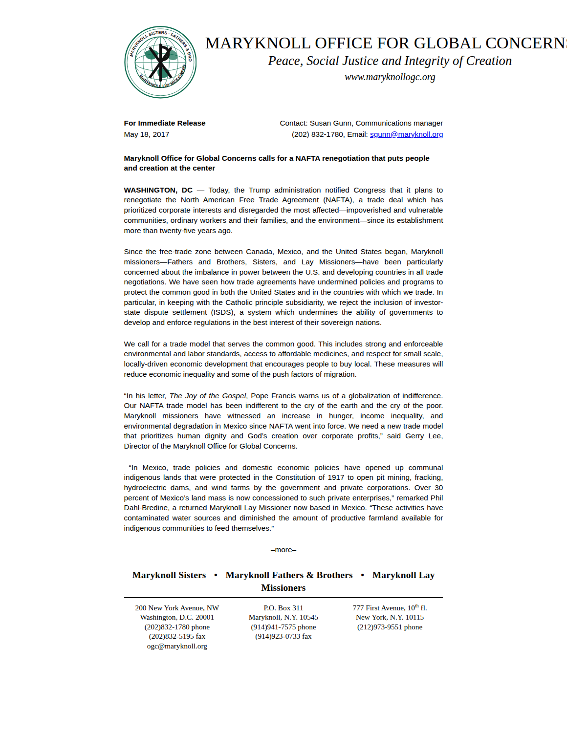MARYKNOLL SISTERS · FATHERS & BROTHERS MARYKNOLL LAY MISSIONERS
MARYKNOLL OFFICE FOR GLOBAL CONCERNS
Peace, Social Justice and Integrity of Creation
www.maryknollogc.org
For Immediate Release
Contact: Susan Gunn, Communications manager
May 18, 2017
(202) 832-1780, Email: sgunn@maryknoll.org
Maryknoll Office for Global Concerns calls for a NAFTA renegotiation that puts people and creation at the center
WASHINGTON, DC — Today, the Trump administration notified Congress that it plans to renegotiate the North American Free Trade Agreement (NAFTA), a trade deal which has prioritized corporate interests and disregarded the most affected—impoverished and vulnerable communities, ordinary workers and their families, and the environment—since its establishment more than twenty-five years ago.
Since the free-trade zone between Canada, Mexico, and the United States began, Maryknoll missioners—Fathers and Brothers, Sisters, and Lay Missioners—have been particularly concerned about the imbalance in power between the U.S. and developing countries in all trade negotiations. We have seen how trade agreements have undermined policies and programs to protect the common good in both the United States and in the countries with which we trade. In particular, in keeping with the Catholic principle subsidiarity, we reject the inclusion of investor-state dispute settlement (ISDS), a system which undermines the ability of governments to develop and enforce regulations in the best interest of their sovereign nations.
We call for a trade model that serves the common good. This includes strong and enforceable environmental and labor standards, access to affordable medicines, and respect for small scale, locally-driven economic development that encourages people to buy local. These measures will reduce economic inequality and some of the push factors of migration.
“In his letter, The Joy of the Gospel, Pope Francis warns us of a globalization of indifference. Our NAFTA trade model has been indifferent to the cry of the earth and the cry of the poor. Maryknoll missioners have witnessed an increase in hunger, income inequality, and environmental degradation in Mexico since NAFTA went into force. We need a new trade model that prioritizes human dignity and God’s creation over corporate profits,” said Gerry Lee, Director of the Maryknoll Office for Global Concerns.
“In Mexico, trade policies and domestic economic policies have opened up communal indigenous lands that were protected in the Constitution of 1917 to open pit mining, fracking, hydroelectric dams, and wind farms by the government and private corporations. Over 30 percent of Mexico’s land mass is now concessioned to such private enterprises,” remarked Phil Dahl-Bredine, a returned Maryknoll Lay Missioner now based in Mexico. “These activities have contaminated water sources and diminished the amount of productive farmland available for indigenous communities to feed themselves.”
–more–
Maryknoll Sisters • Maryknoll Fathers & Brothers • Maryknoll Lay Missioners
200 New York Avenue, NW
Washington, D.C. 20001
(202)832-1780 phone
(202)832-5195 fax
ogc@maryknoll.org
P.O. Box 311
Maryknoll, N.Y. 10545
(914)941-7575 phone
(914)923-0733 fax
777 First Avenue, 10th fl.
New York, N.Y. 10115
(212)973-9551 phone